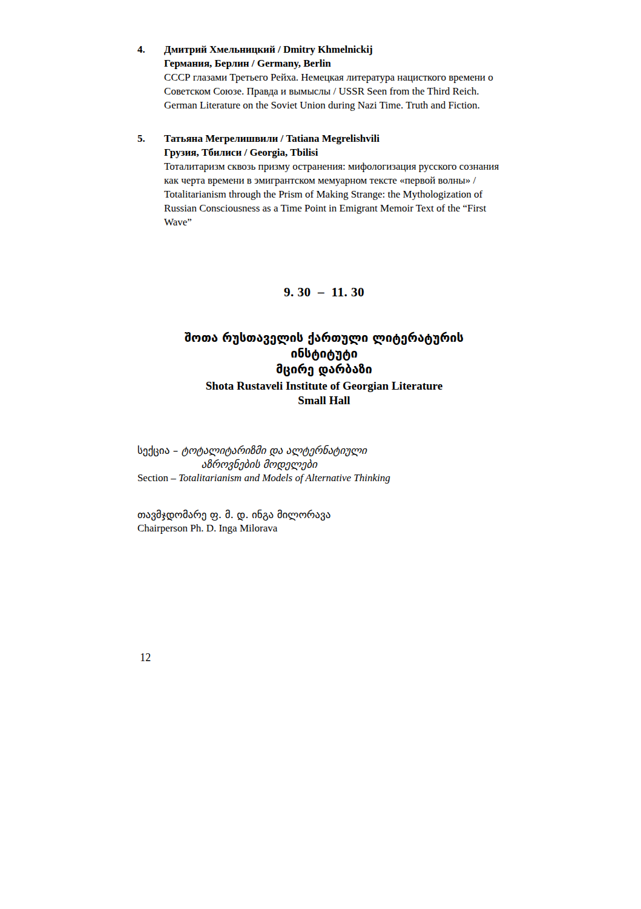4. Дмитрий Хмельницкий / Dmitry Khmelnickij Германия, Берлин / Germany, Berlin СССР глазами Третьего Рейха. Немецкая литература нацисткого времени о Советском Союзе. Правда и вымыслы / USSR Seen from the Third Reich. German Literature on the Soviet Union during Nazi Time. Truth and Fiction.
5. Татьяна Мегрелишвили / Tatiana Megrelishvili Грузия, Тбилиси / Georgia, Tbilisi Тоталитаризм сквозь призму остранения: мифологизация русского сознания как черта времени в эмигрантском мемуарном тексте «первой волны» / Totalitarianism through the Prism of Making Strange: the Mythologization of Russian Consciousness as a Time Point in Emigrant Memoir Text of the “First Wave”
9. 30 – 11. 30
შოთა რუსთაველის ქართული ლიტერატურის
ინსტიტუტი
მცირე დარბაზი Shota Rustaveli Institute of Georgian Literature
Small Hall
სექცია – ტოტალიტარიზმი და ალტერნატიული აზროვნების მოდელები Section – Totalitarianism and Models of Alternative Thinking
თავმჯდომარე ფ. მ. დ. ინგა მილორავა Chairperson Ph. D. Inga Milorava
12